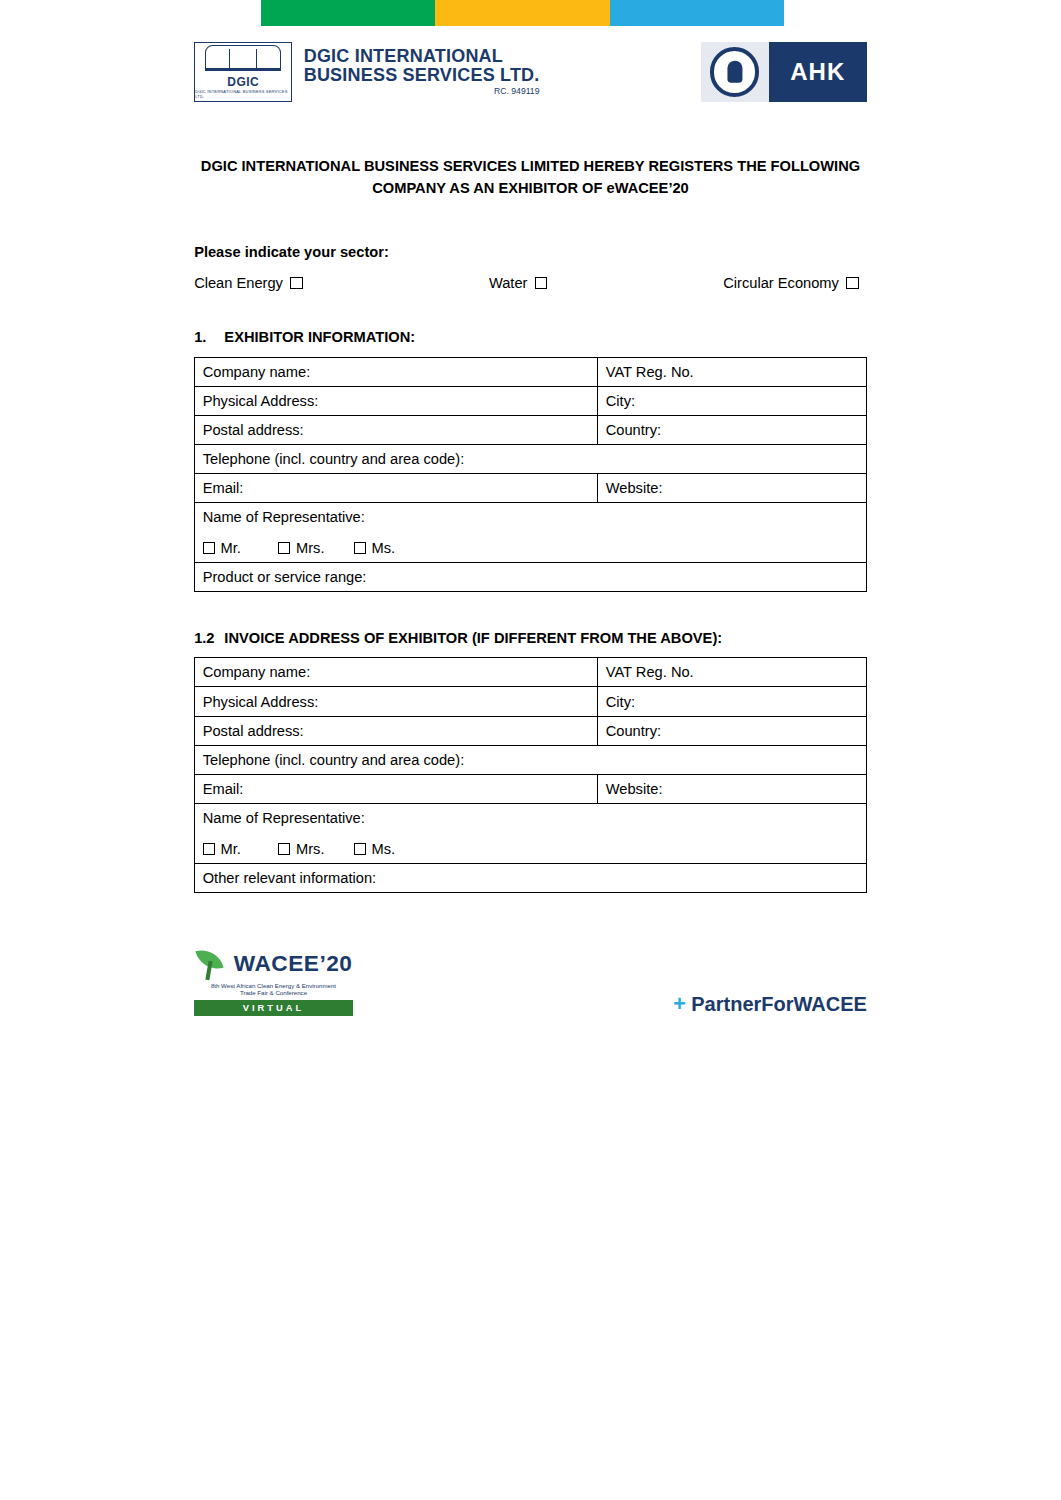DGIC
DGIC INTERNATIONAL BUSINESS SERVICES LTD.
DGIC INTERNATIONAL
BUSINESS SERVICES LTD.
RC. 949119
AHK
DGIC INTERNATIONAL BUSINESS SERVICES LIMITED HEREBY REGISTERS THE FOLLOWING COMPANY AS AN EXHIBITOR OF eWACEE’20
Please indicate your sector:
Clean Energy
Water
Circular Economy
1. EXHIBITOR INFORMATION:
| Company name: | VAT Reg. No. |
| Physical Address: | City: |
| Postal address: | Country: |
| Telephone (incl. country and area code): |
| Email: | Website: |
| Name of Representative: Mr. Mrs. Ms. |
| Product or service range: |
1.2 INVOICE ADDRESS OF EXHIBITOR (IF DIFFERENT FROM THE ABOVE):
| Company name: | VAT Reg. No. |
| Physical Address: | City: |
| Postal address: | Country: |
| Telephone (incl. country and area code): |
| Email: | Website: |
| Name of Representative: Mr. Mrs. Ms. |
| Other relevant information: |
WACEE’20
8th West African Clean Energy & Environment
Trade Fair & Conference
VIRTUAL
+ PartnerForWACEE